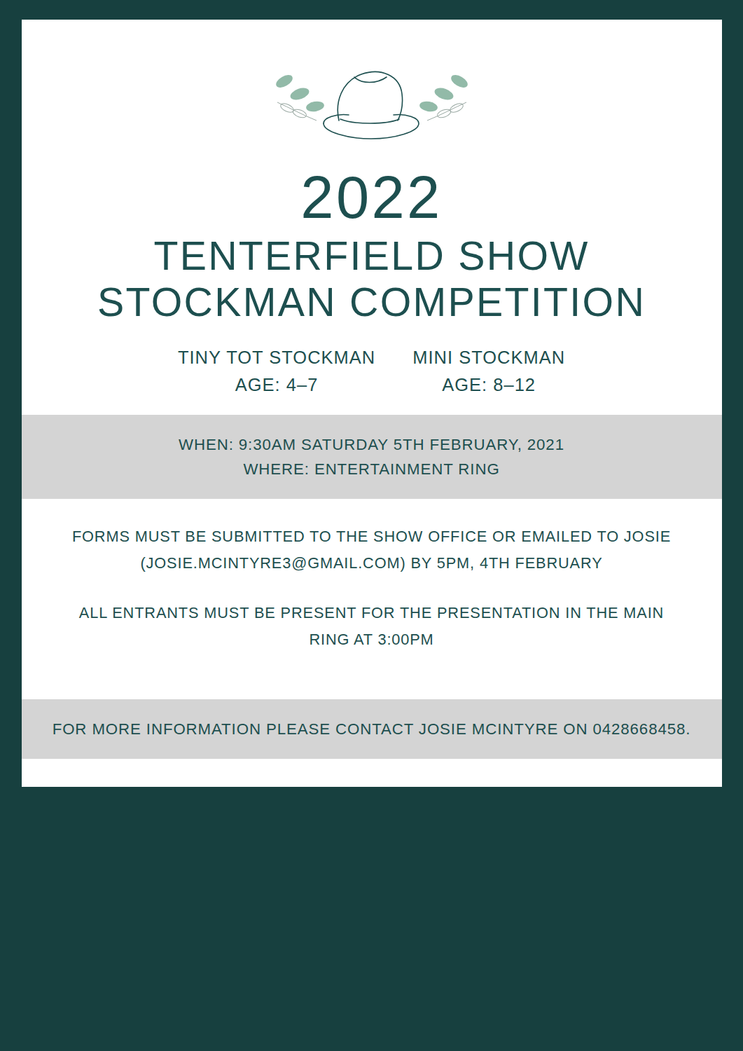2022
Tenterfield Show
Stockman Competition
Tiny Tot Stockman Age: 4–7
Mini Stockman Age: 8–12
When: 9:30am Saturday 5th February, 2021
Where: Entertainment Ring
Forms must be submitted to the show office or emailed to Josie (josie.mcintyre3@gmail.com) by 5pm, 4th February
All entrants must be present for the presentation in the main ring at 3:00pm
For more information please contact Josie McIntyre on 0428668458.